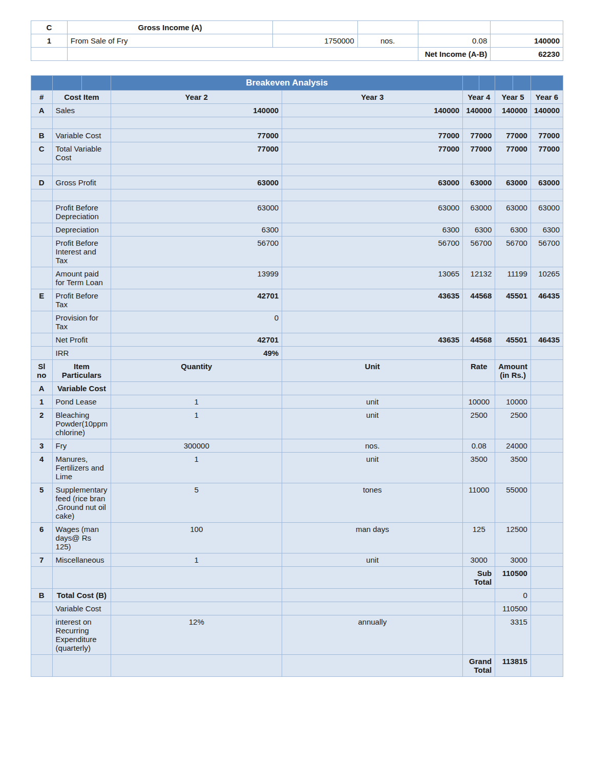| C | Gross Income (A) | | | | |
| 1 | From Sale of Fry | 1750000 | nos. | 0.08 | 140000 |
| | | Net Income (A-B) | 62230 |
| | | | Breakeven Analysis | | | | | |
| # | Cost Item | Year 2 | Year 3 | Year 4 | Year 5 | Year 6 |
| A | Sales | 140000 | 140000 | 140000 | 140000 | 140000 |
| B | Variable Cost | 77000 | 77000 | 77000 | 77000 | 77000 |
| C | Total Variable Cost | 77000 | 77000 | 77000 | 77000 | 77000 |
| D | Gross Profit | 63000 | 63000 | 63000 | 63000 | 63000 |
| | Profit Before Depreciation | 63000 | 63000 | 63000 | 63000 | 63000 |
| | Depreciation | 6300 | 6300 | 6300 | 6300 | 6300 |
| | Profit Before Interest and Tax | 56700 | 56700 | 56700 | 56700 | 56700 |
| | Amount paid for Term Loan | 13999 | 13065 | 12132 | 11199 | 10265 |
| E | Profit Before Tax | 42701 | 43635 | 44568 | 45501 | 46435 |
| | Provision for Tax | 0 | | | | |
| | Net Profit | 42701 | 43635 | 44568 | 45501 | 46435 |
| | IRR | 49% | | | | |
| Sl no | Item Particulars | Quantity | Unit | Rate | Amount (in Rs.) | |
| A | Variable Cost | | | | | |
| 1 | Pond Lease | 1 | unit | 10000 | 10000 | |
| 2 | Bleaching Powder(10ppm chlorine) | 1 | unit | 2500 | 2500 | |
| 3 | Fry | 300000 | nos. | 0.08 | 24000 | |
| 4 | Manures, Fertilizers and Lime | 1 | unit | 3500 | 3500 | |
| 5 | Supplementary feed (rice bran ,Ground nut oil cake) | 5 | tones | 11000 | 55000 | |
| 6 | Wages (man days@ Rs 125) | 100 | man days | 125 | 12500 | |
| 7 | Miscellaneous | 1 | unit | 3000 | 3000 | |
| | | | | Sub Total | 110500 | |
| B | Total Cost (B) | | | | 0 | |
| | Variable Cost | | | | 110500 | |
| | interest on Recurring Expenditure (quarterly) | 12% | annually | | 3315 | |
| | | | | Grand Total | 113815 | |